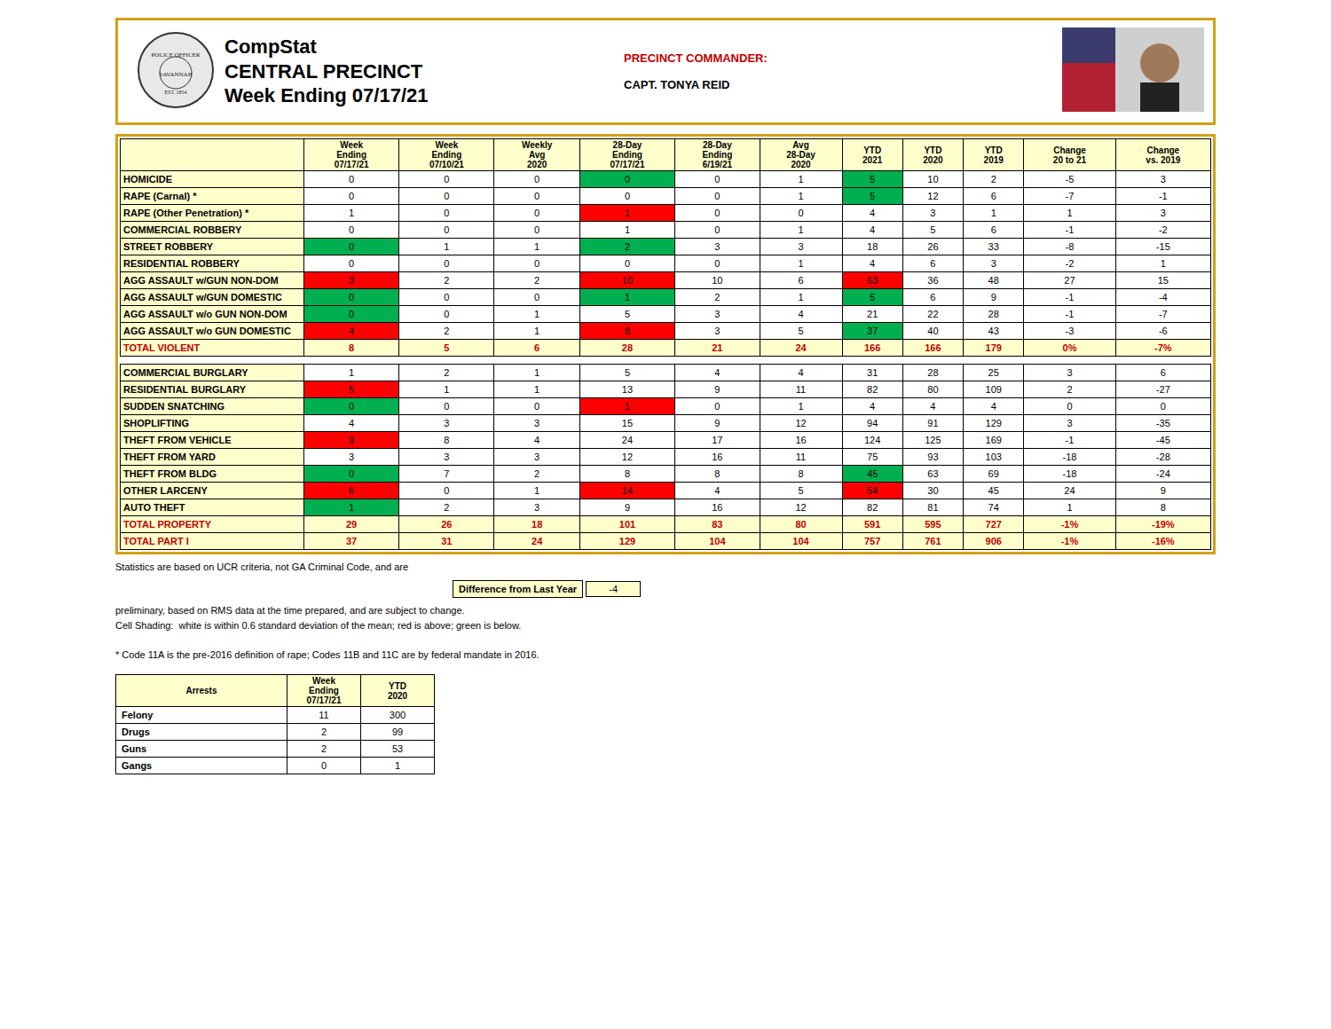CompStat
CENTRAL PRECINCT
Week Ending 07/17/21
PRECINCT COMMANDER:
CAPT. TONYA REID
| | Week Ending 07/17/21 | Week Ending 07/10/21 | Weekly Avg 2020 | 28-Day Ending 07/17/21 | 28-Day Ending 6/19/21 | Avg 28-Day 2020 | YTD 2021 | YTD 2020 | YTD 2019 | Change 20 to 21 | Change vs. 2019 |
| --- | --- | --- | --- | --- | --- | --- | --- | --- | --- | --- | --- |
| HOMICIDE | 0 | 0 | 0 | 0 | 0 | 1 | 5 | 10 | 2 | -5 | 3 |
| RAPE (Carnal) * | 0 | 0 | 0 | 0 | 0 | 1 | 5 | 12 | 6 | -7 | -1 |
| RAPE (Other Penetration) * | 1 | 0 | 0 | 1 | 0 | 0 | 4 | 3 | 1 | 1 | 3 |
| COMMERCIAL ROBBERY | 0 | 0 | 0 | 1 | 0 | 1 | 4 | 5 | 6 | -1 | -2 |
| STREET ROBBERY | 0 | 1 | 1 | 2 | 3 | 3 | 18 | 26 | 33 | -8 | -15 |
| RESIDENTIAL ROBBERY | 0 | 0 | 0 | 0 | 0 | 1 | 4 | 6 | 3 | -2 | 1 |
| AGG ASSAULT w/GUN NON-DOM | 3 | 2 | 2 | 10 | 10 | 6 | 63 | 36 | 48 | 27 | 15 |
| AGG ASSAULT w/GUN DOMESTIC | 0 | 0 | 0 | 1 | 2 | 1 | 5 | 6 | 9 | -1 | -4 |
| AGG ASSAULT w/o GUN NON-DOM | 0 | 0 | 1 | 5 | 3 | 4 | 21 | 22 | 28 | -1 | -7 |
| AGG ASSAULT w/o GUN DOMESTIC | 4 | 2 | 1 | 8 | 3 | 5 | 37 | 40 | 43 | -3 | -6 |
| TOTAL VIOLENT | 8 | 5 | 6 | 28 | 21 | 24 | 166 | 166 | 179 | 0% | -7% |
| COMMERCIAL BURGLARY | 1 | 2 | 1 | 5 | 4 | 4 | 31 | 28 | 25 | 3 | 6 |
| RESIDENTIAL BURGLARY | 5 | 1 | 1 | 13 | 9 | 11 | 82 | 80 | 109 | 2 | -27 |
| SUDDEN SNATCHING | 0 | 0 | 0 | 1 | 0 | 1 | 4 | 4 | 4 | 0 | 0 |
| SHOPLIFTING | 4 | 3 | 3 | 15 | 9 | 12 | 94 | 91 | 129 | 3 | -35 |
| THEFT FROM VEHICLE | 9 | 8 | 4 | 24 | 17 | 16 | 124 | 125 | 169 | -1 | -45 |
| THEFT FROM YARD | 3 | 3 | 3 | 12 | 16 | 11 | 75 | 93 | 103 | -18 | -28 |
| THEFT FROM BLDG | 0 | 7 | 2 | 8 | 8 | 8 | 45 | 63 | 69 | -18 | -24 |
| OTHER LARCENY | 6 | 0 | 1 | 14 | 4 | 5 | 54 | 30 | 45 | 24 | 9 |
| AUTO THEFT | 1 | 2 | 3 | 9 | 16 | 12 | 82 | 81 | 74 | 1 | 8 |
| TOTAL PROPERTY | 29 | 26 | 18 | 101 | 83 | 80 | 591 | 595 | 727 | -1% | -19% |
| TOTAL PART I | 37 | 31 | 24 | 129 | 104 | 104 | 757 | 761 | 906 | -1% | -16% |
Statistics are based on UCR criteria, not GA Criminal Code, and are
Difference from Last Year -4
preliminary, based on RMS data at the time prepared, and are subject to change.
Cell Shading: white is within 0.6 standard deviation of the mean; red is above; green is below.
* Code 11A is the pre-2016 definition of rape; Codes 11B and 11C are by federal mandate in 2016.
| Arrests | Week Ending 07/17/21 | YTD 2020 |
| --- | --- | --- |
| Felony | 11 | 300 |
| Drugs | 2 | 99 |
| Guns | 2 | 53 |
| Gangs | 0 | 1 |